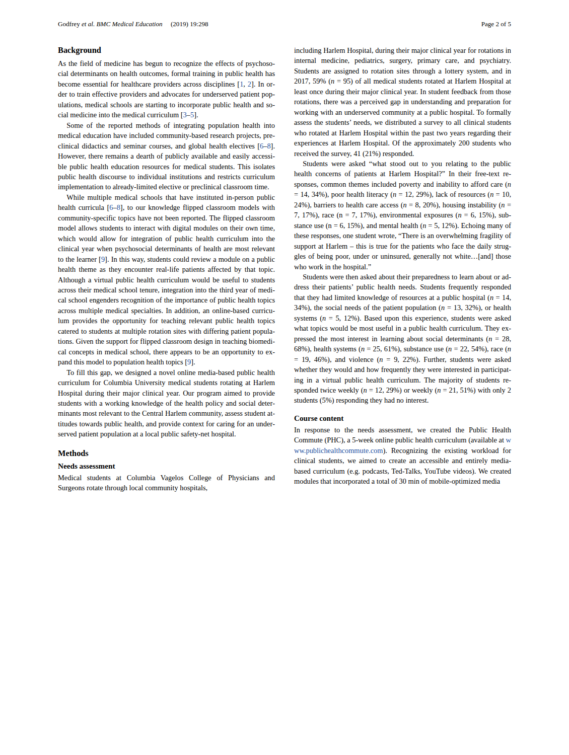Godfrey et al. BMC Medical Education (2019) 19:298
Page 2 of 5
Background
As the field of medicine has begun to recognize the effects of psychosocial determinants on health outcomes, formal training in public health has become essential for healthcare providers across disciplines [1, 2]. In order to train effective providers and advocates for underserved patient populations, medical schools are starting to incorporate public health and social medicine into the medical curriculum [3–5].
Some of the reported methods of integrating population health into medical education have included community-based research projects, preclinical didactics and seminar courses, and global health electives [6–8]. However, there remains a dearth of publicly available and easily accessible public health education resources for medical students. This isolates public health discourse to individual institutions and restricts curriculum implementation to already-limited elective or preclinical classroom time.
While multiple medical schools that have instituted in-person public health curricula [6–8], to our knowledge flipped classroom models with community-specific topics have not been reported. The flipped classroom model allows students to interact with digital modules on their own time, which would allow for integration of public health curriculum into the clinical year when psychosocial determinants of health are most relevant to the learner [9]. In this way, students could review a module on a public health theme as they encounter real-life patients affected by that topic. Although a virtual public health curriculum would be useful to students across their medical school tenure, integration into the third year of medical school engenders recognition of the importance of public health topics across multiple medical specialties. In addition, an online-based curriculum provides the opportunity for teaching relevant public health topics catered to students at multiple rotation sites with differing patient populations. Given the support for flipped classroom design in teaching biomedical concepts in medical school, there appears to be an opportunity to expand this model to population health topics [9].
To fill this gap, we designed a novel online media-based public health curriculum for Columbia University medical students rotating at Harlem Hospital during their major clinical year. Our program aimed to provide students with a working knowledge of the health policy and social determinants most relevant to the Central Harlem community, assess student attitudes towards public health, and provide context for caring for an underserved patient population at a local public safety-net hospital.
Methods
Needs assessment
Medical students at Columbia Vagelos College of Physicians and Surgeons rotate through local community hospitals,
including Harlem Hospital, during their major clinical year for rotations in internal medicine, pediatrics, surgery, primary care, and psychiatry. Students are assigned to rotation sites through a lottery system, and in 2017, 59% (n = 95) of all medical students rotated at Harlem Hospital at least once during their major clinical year. In student feedback from those rotations, there was a perceived gap in understanding and preparation for working with an underserved community at a public hospital. To formally assess the students’ needs, we distributed a survey to all clinical students who rotated at Harlem Hospital within the past two years regarding their experiences at Harlem Hospital. Of the approximately 200 students who received the survey, 41 (21%) responded.
Students were asked “what stood out to you relating to the public health concerns of patients at Harlem Hospital?” In their free-text responses, common themes included poverty and inability to afford care (n = 14, 34%), poor health literacy (n = 12, 29%), lack of resources (n = 10, 24%), barriers to health care access (n = 8, 20%), housing instability (n = 7, 17%), race (n = 7, 17%), environmental exposures (n = 6, 15%), substance use (n = 6, 15%), and mental health (n = 5, 12%). Echoing many of these responses, one student wrote, “There is an overwhelming fragility of support at Harlem – this is true for the patients who face the daily struggles of being poor, under or uninsured, generally not white…[and] those who work in the hospital.”
Students were then asked about their preparedness to learn about or address their patients’ public health needs. Students frequently responded that they had limited knowledge of resources at a public hospital (n = 14, 34%), the social needs of the patient population (n = 13, 32%), or health systems (n = 5, 12%). Based upon this experience, students were asked what topics would be most useful in a public health curriculum. They expressed the most interest in learning about social determinants (n = 28, 68%), health systems (n = 25, 61%), substance use (n = 22, 54%), race (n = 19, 46%), and violence (n = 9, 22%). Further, students were asked whether they would and how frequently they were interested in participating in a virtual public health curriculum. The majority of students responded twice weekly (n = 12, 29%) or weekly (n = 21, 51%) with only 2 students (5%) responding they had no interest.
Course content
In response to the needs assessment, we created the Public Health Commute (PHC), a 5-week online public health curriculum (available at www.publichealthcommute.com). Recognizing the existing workload for clinical students, we aimed to create an accessible and entirely media-based curriculum (e.g. podcasts, Ted-Talks, YouTube videos). We created modules that incorporated a total of 30 min of mobile-optimized media